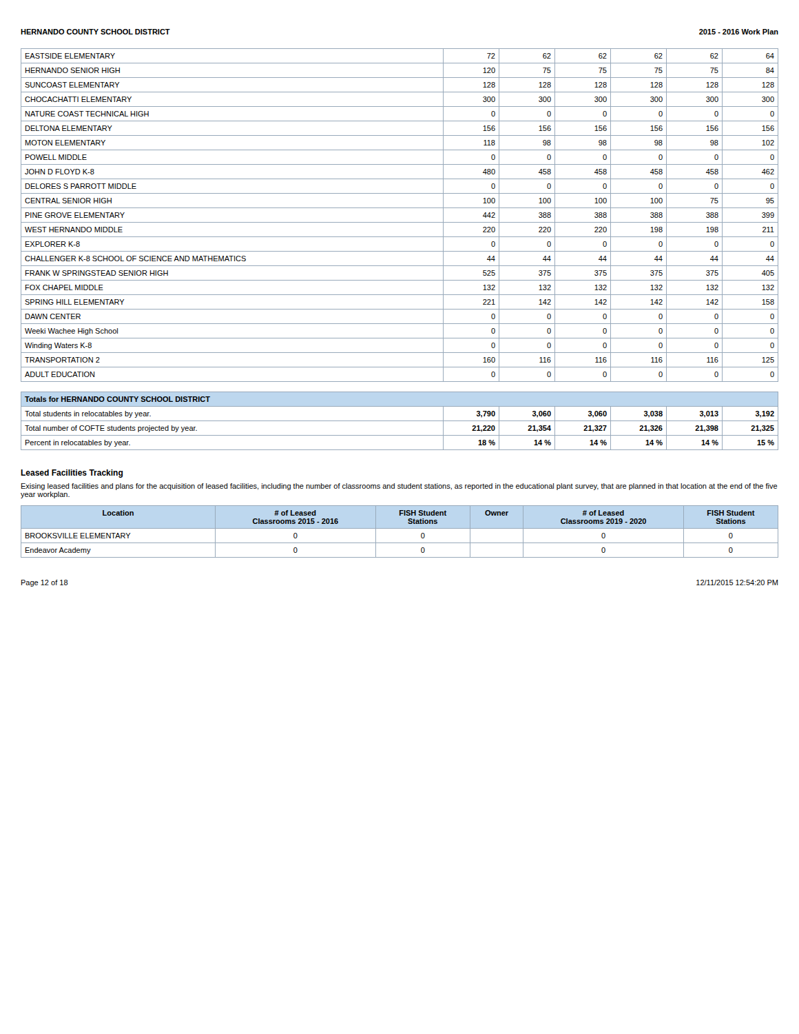HERNANDO COUNTY SCHOOL DISTRICT 2015 - 2016 Work Plan
| EASTSIDE ELEMENTARY | 72 | 62 | 62 | 62 | 62 | 64 |
| HERNANDO SENIOR HIGH | 120 | 75 | 75 | 75 | 75 | 84 |
| SUNCOAST ELEMENTARY | 128 | 128 | 128 | 128 | 128 | 128 |
| CHOCACHATTI ELEMENTARY | 300 | 300 | 300 | 300 | 300 | 300 |
| NATURE COAST TECHNICAL HIGH | 0 | 0 | 0 | 0 | 0 | 0 |
| DELTONA ELEMENTARY | 156 | 156 | 156 | 156 | 156 | 156 |
| MOTON ELEMENTARY | 118 | 98 | 98 | 98 | 98 | 102 |
| POWELL MIDDLE | 0 | 0 | 0 | 0 | 0 | 0 |
| JOHN D FLOYD K-8 | 480 | 458 | 458 | 458 | 458 | 462 |
| DELORES S PARROTT MIDDLE | 0 | 0 | 0 | 0 | 0 | 0 |
| CENTRAL SENIOR HIGH | 100 | 100 | 100 | 100 | 75 | 95 |
| PINE GROVE ELEMENTARY | 442 | 388 | 388 | 388 | 388 | 399 |
| WEST HERNANDO MIDDLE | 220 | 220 | 220 | 198 | 198 | 211 |
| EXPLORER K-8 | 0 | 0 | 0 | 0 | 0 | 0 |
| CHALLENGER K-8 SCHOOL OF SCIENCE AND MATHEMATICS | 44 | 44 | 44 | 44 | 44 | 44 |
| FRANK W SPRINGSTEAD SENIOR HIGH | 525 | 375 | 375 | 375 | 375 | 405 |
| FOX CHAPEL MIDDLE | 132 | 132 | 132 | 132 | 132 | 132 |
| SPRING HILL ELEMENTARY | 221 | 142 | 142 | 142 | 142 | 158 |
| DAWN CENTER | 0 | 0 | 0 | 0 | 0 | 0 |
| Weeki Wachee High School | 0 | 0 | 0 | 0 | 0 | 0 |
| Winding Waters K-8 | 0 | 0 | 0 | 0 | 0 | 0 |
| TRANSPORTATION 2 | 160 | 116 | 116 | 116 | 116 | 125 |
| ADULT EDUCATION | 0 | 0 | 0 | 0 | 0 | 0 |
| Totals for HERNANDO COUNTY SCHOOL DISTRICT |
| Total students in relocatables by year. | 3,790 | 3,060 | 3,060 | 3,038 | 3,013 | 3,192 |
| Total number of COFTE students projected by year. | 21,220 | 21,354 | 21,327 | 21,326 | 21,398 | 21,325 |
| Percent in relocatables by year. | 18 % | 14 % | 14 % | 14 % | 14 % | 15 % |
Leased Facilities Tracking
Exising leased facilities and plans for the acquisition of leased facilities, including the number of classrooms and student stations, as reported in the educational plant survey, that are planned in that location at the end of the five year workplan.
| Location | # of Leased Classrooms 2015 - 2016 | FISH Student Stations | Owner | # of Leased Classrooms 2019 - 2020 | FISH Student Stations |
| --- | --- | --- | --- | --- | --- |
| BROOKSVILLE ELEMENTARY | 0 | 0 | | 0 | 0 |
| Endeavor Academy | 0 | 0 | | 0 | 0 |
Page 12 of 18 12/11/2015 12:54:20 PM